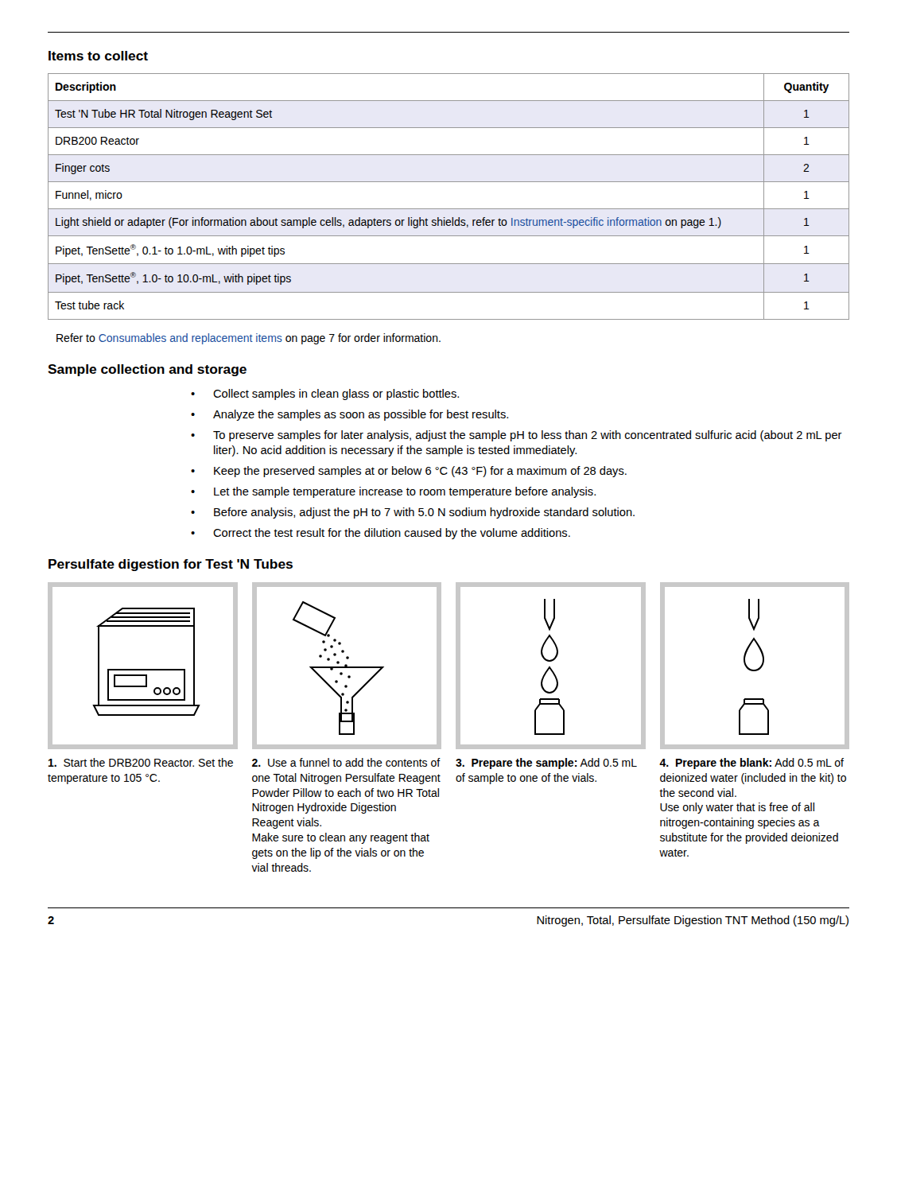Items to collect
| Description | Quantity |
| --- | --- |
| Test 'N Tube HR Total Nitrogen Reagent Set | 1 |
| DRB200 Reactor | 1 |
| Finger cots | 2 |
| Funnel, micro | 1 |
| Light shield or adapter (For information about sample cells, adapters or light shields, refer to Instrument-specific information on page 1.) | 1 |
| Pipet, TenSette ® , 0.1- to 1.0-mL, with pipet tips | 1 |
| Pipet, TenSette ® , 1.0- to 10.0-mL, with pipet tips | 1 |
| Test tube rack | 1 |
Refer to Consumables and replacement items on page 7 for order information.
Sample collection and storage
Collect samples in clean glass or plastic bottles.
Analyze the samples as soon as possible for best results.
To preserve samples for later analysis, adjust the sample pH to less than 2 with concentrated sulfuric acid (about 2 mL per liter). No acid addition is necessary if the sample is tested immediately.
Keep the preserved samples at or below 6 °C (43 °F) for a maximum of 28 days.
Let the sample temperature increase to room temperature before analysis.
Before analysis, adjust the pH to 7 with 5.0 N sodium hydroxide standard solution.
Correct the test result for the dilution caused by the volume additions.
Persulfate digestion for Test 'N Tubes
1. Start the DRB200 Reactor. Set the temperature to 105 °C.
2. Use a funnel to add the contents of one Total Nitrogen Persulfate Reagent Powder Pillow to each of two HR Total Nitrogen Hydroxide Digestion Reagent vials.
Make sure to clean any reagent that gets on the lip of the vials or on the vial threads.
3. Prepare the sample: Add 0.5 mL of sample to one of the vials.
4. Prepare the blank: Add 0.5 mL of deionized water (included in the kit) to the second vial.
Use only water that is free of all nitrogen-containing species as a substitute for the provided deionized water.
2 Nitrogen, Total, Persulfate Digestion TNT Method (150 mg/L)